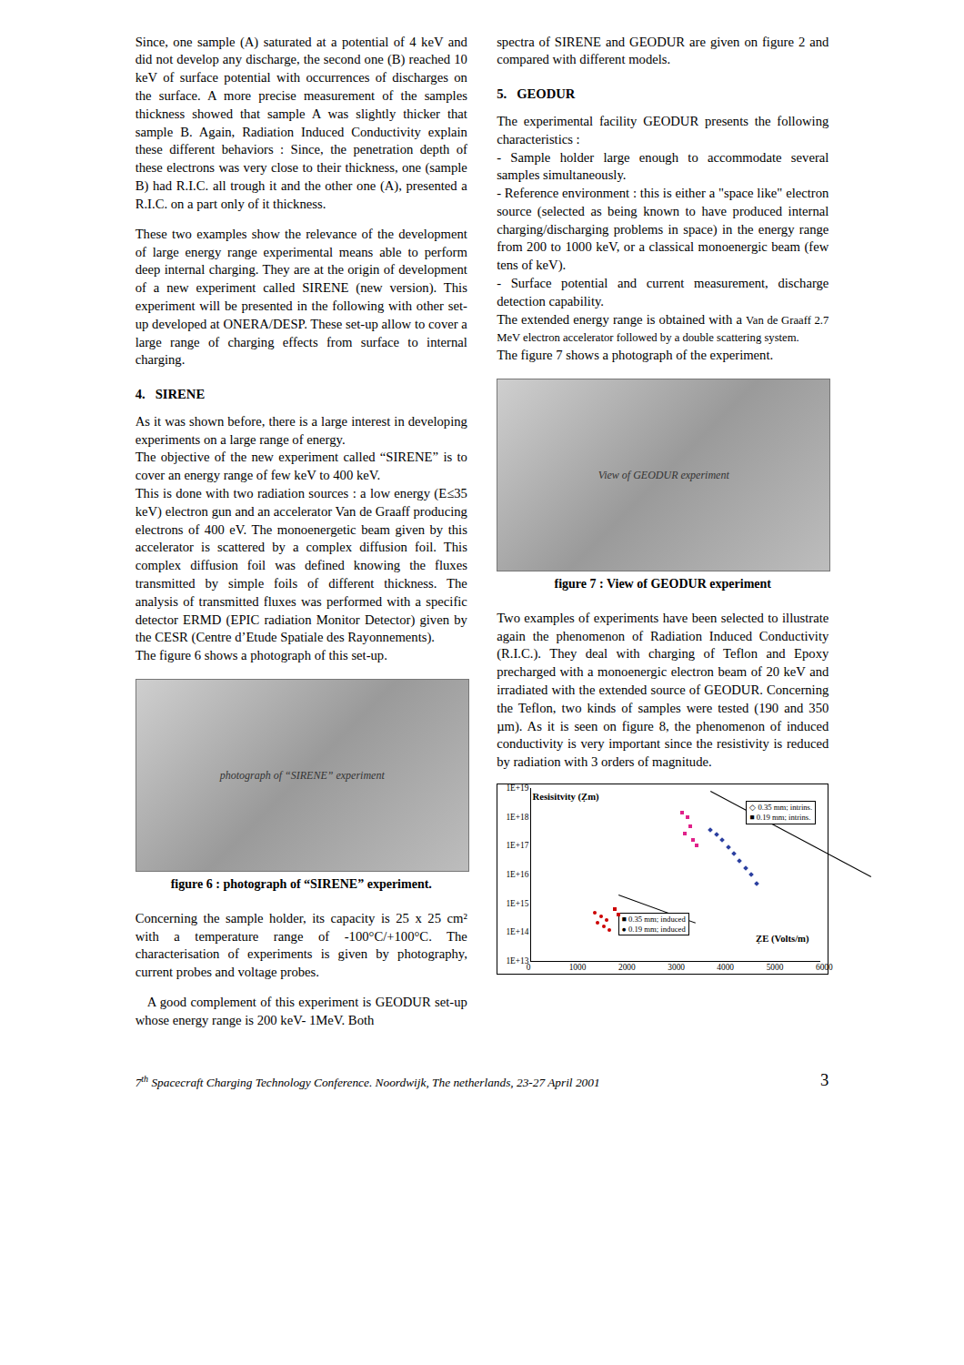Since, one sample (A) saturated at a potential of 4 keV and did not develop any discharge, the second one (B) reached 10 keV of surface potential with occurrences of discharges on the surface. A more precise measurement of the samples thickness showed that sample A was slightly thicker that sample B. Again, Radiation Induced Conductivity explain these different behaviors : Since, the penetration depth of these electrons was very close to their thickness, one (sample B) had R.I.C. all trough it and the other one (A), presented a R.I.C. on a part only of it thickness.
These two examples show the relevance of the development of large energy range experimental means able to perform deep internal charging. They are at the origin of development of a new experiment called SIRENE (new version). This experiment will be presented in the following with other set-up developed at ONERA/DESP. These set-up allow to cover a large range of charging effects from surface to internal charging.
4. SIRENE
As it was shown before, there is a large interest in developing experiments on a large range of energy.
The objective of the new experiment called “SIRENE” is to cover an energy range of few keV to 400 keV.
This is done with two radiation sources : a low energy (E≤35 keV) electron gun and an accelerator Van de Graaff producing electrons of 400 eV. The monoenergetic beam given by this accelerator is scattered by a complex diffusion foil. This complex diffusion foil was defined knowing the fluxes transmitted by simple foils of different thickness. The analysis of transmitted fluxes was performed with a specific detector ERMD (EPIC radiation Monitor Detector) given by the CESR (Centre d’Etude Spatiale des Rayonnements).
The figure 6 shows a photograph of this set-up.
photograph of “SIRENE” experiment
figure 6 : photograph of “SIRENE” experiment.
Concerning the sample holder, its capacity is 25 x 25 cm² with a temperature range of -100°C/+100°C. The characterisation of experiments is given by photography, current probes and voltage probes.
A good complement of this experiment is GEODUR set-up whose energy range is 200 keV- 1MeV. Both
spectra of SIRENE and GEODUR are given on figure 2 and compared with different models.
5. GEODUR
The experimental facility GEODUR presents the following characteristics :
- Sample holder large enough to accommodate several samples simultaneously.
- Reference environment : this is either a "space like" electron source (selected as being known to have produced internal charging/discharging problems in space) in the energy range from 200 to 1000 keV, or a classical monoenergic beam (few tens of keV).
- Surface potential and current measurement, discharge detection capability.
The extended energy range is obtained with a Van de Graaff 2.7 MeV electron accelerator followed by a double scattering system.
The figure 7 shows a photograph of the experiment.
View of GEODUR experiment
figure 7 : View of GEODUR experiment
Two examples of experiments have been selected to illustrate again the phenomenon of Radiation Induced Conductivity (R.I.C.). They deal with charging of Teflon and Epoxy precharged with a monoenergic electron beam of 20 keV and irradiated with the extended source of GEODUR. Concerning the Teflon, two kinds of samples were tested (190 and 350 µm). As it is seen on figure 8, the phenomenon of induced conductivity is very important since the resistivity is reduced by radiation with 3 orders of magnitude.
Resisitvity (Ẓm)
1E+19 1E+18 1E+17 1E+16 1E+15 1E+14 1E+13
◇ 0.35 mm; intrins.
■ 0.19 mm; intrins.
■ 0.35 mm; induced
● 0.19 mm; induced
ẒE (Volts/m)
0 1000 2000 3000 4000 5000 6000
7th Spacecraft Charging Technology Conference. Noordwijk, The netherlands, 23-27 April 2001
3